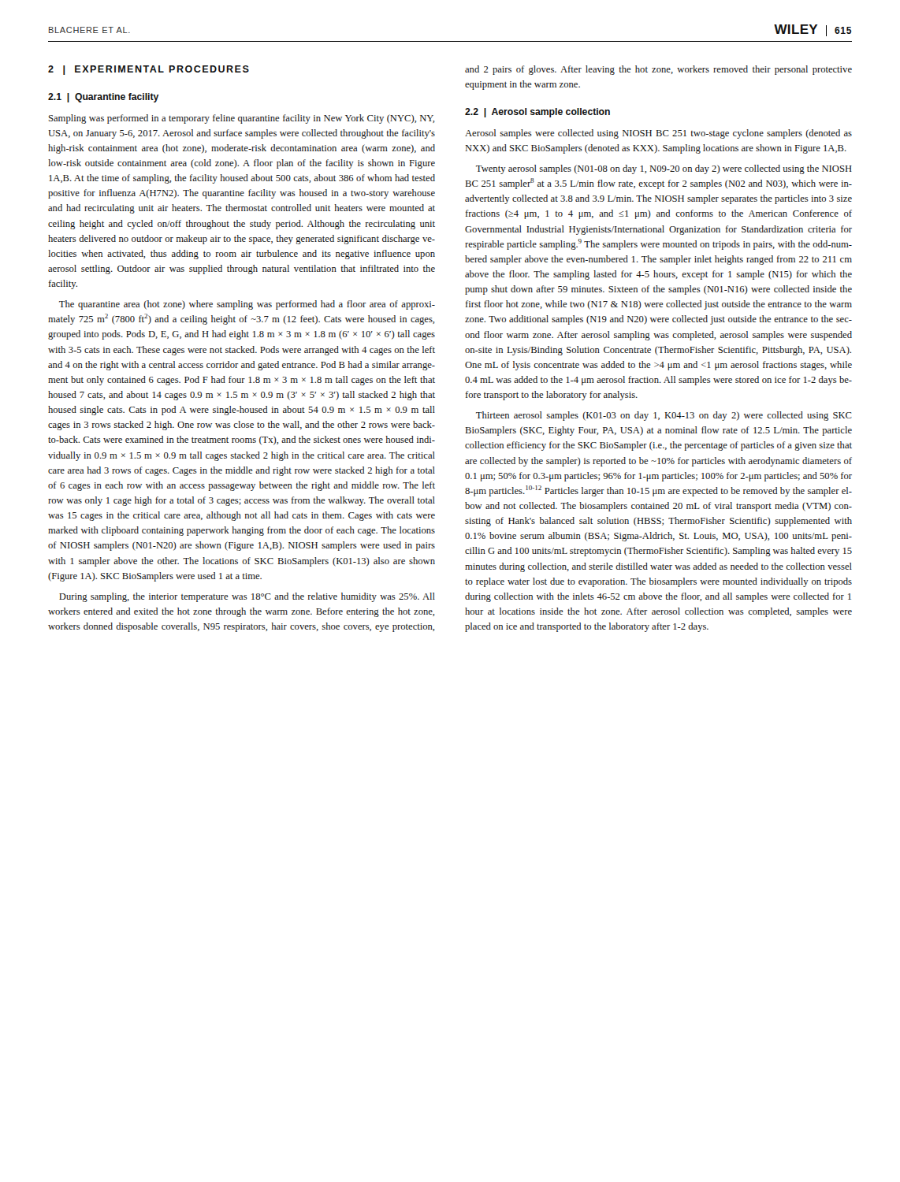BLACHERE ET AL.
WILEY 615
2 | EXPERIMENTAL PROCEDURES
2.1 | Quarantine facility
Sampling was performed in a temporary feline quarantine facility in New York City (NYC), NY, USA, on January 5-6, 2017. Aerosol and surface samples were collected throughout the facility's high-risk containment area (hot zone), moderate-risk decontamination area (warm zone), and low-risk outside containment area (cold zone). A floor plan of the facility is shown in Figure 1A,B. At the time of sampling, the facility housed about 500 cats, about 386 of whom had tested positive for influenza A(H7N2). The quarantine facility was housed in a two-story warehouse and had recirculating unit air heaters. The thermostat controlled unit heaters were mounted at ceiling height and cycled on/off throughout the study period. Although the recirculating unit heaters delivered no outdoor or makeup air to the space, they generated significant discharge velocities when activated, thus adding to room air turbulence and its negative influence upon aerosol settling. Outdoor air was supplied through natural ventilation that infiltrated into the facility.
The quarantine area (hot zone) where sampling was performed had a floor area of approximately 725 m2 (7800 ft2) and a ceiling height of ~3.7 m (12 feet). Cats were housed in cages, grouped into pods. Pods D, E, G, and H had eight 1.8 m × 3 m × 1.8 m (6′ × 10′ × 6′) tall cages with 3-5 cats in each. These cages were not stacked. Pods were arranged with 4 cages on the left and 4 on the right with a central access corridor and gated entrance. Pod B had a similar arrangement but only contained 6 cages. Pod F had four 1.8 m × 3 m × 1.8 m tall cages on the left that housed 7 cats, and about 14 cages 0.9 m × 1.5 m × 0.9 m (3′ × 5′ × 3′) tall stacked 2 high that housed single cats. Cats in pod A were single-housed in about 54 0.9 m × 1.5 m × 0.9 m tall cages in 3 rows stacked 2 high. One row was close to the wall, and the other 2 rows were back-to-back. Cats were examined in the treatment rooms (Tx), and the sickest ones were housed individually in 0.9 m × 1.5 m × 0.9 m tall cages stacked 2 high in the critical care area. The critical care area had 3 rows of cages. Cages in the middle and right row were stacked 2 high for a total of 6 cages in each row with an access passageway between the right and middle row. The left row was only 1 cage high for a total of 3 cages; access was from the walkway. The overall total was 15 cages in the critical care area, although not all had cats in them. Cages with cats were marked with clipboard containing paperwork hanging from the door of each cage. The locations of NIOSH samplers (N01-N20) are shown (Figure 1A,B). NIOSH samplers were used in pairs with 1 sampler above the other. The locations of SKC BioSamplers (K01-13) also are shown (Figure 1A). SKC BioSamplers were used 1 at a time.
During sampling, the interior temperature was 18°C and the relative humidity was 25%. All workers entered and exited the hot zone through the warm zone. Before entering the hot zone, workers donned disposable coveralls, N95 respirators, hair covers, shoe covers, eye protection, and 2 pairs of gloves. After leaving the hot zone, workers removed their personal protective equipment in the warm zone.
2.2 | Aerosol sample collection
Aerosol samples were collected using NIOSH BC 251 two-stage cyclone samplers (denoted as NXX) and SKC BioSamplers (denoted as KXX). Sampling locations are shown in Figure 1A,B.
Twenty aerosol samples (N01-08 on day 1, N09-20 on day 2) were collected using the NIOSH BC 251 sampler8 at a 3.5 L/min flow rate, except for 2 samples (N02 and N03), which were inadvertently collected at 3.8 and 3.9 L/min. The NIOSH sampler separates the particles into 3 size fractions (≥4 μm, 1 to 4 μm, and ≤1 μm) and conforms to the American Conference of Governmental Industrial Hygienists/International Organization for Standardization criteria for respirable particle sampling.9 The samplers were mounted on tripods in pairs, with the odd-numbered sampler above the even-numbered 1. The sampler inlet heights ranged from 22 to 211 cm above the floor. The sampling lasted for 4-5 hours, except for 1 sample (N15) for which the pump shut down after 59 minutes. Sixteen of the samples (N01-N16) were collected inside the first floor hot zone, while two (N17 & N18) were collected just outside the entrance to the warm zone. Two additional samples (N19 and N20) were collected just outside the entrance to the second floor warm zone. After aerosol sampling was completed, aerosol samples were suspended on-site in Lysis/Binding Solution Concentrate (ThermoFisher Scientific, Pittsburgh, PA, USA). One mL of lysis concentrate was added to the >4 μm and <1 μm aerosol fractions stages, while 0.4 mL was added to the 1-4 μm aerosol fraction. All samples were stored on ice for 1-2 days before transport to the laboratory for analysis.
Thirteen aerosol samples (K01-03 on day 1, K04-13 on day 2) were collected using SKC BioSamplers (SKC, Eighty Four, PA, USA) at a nominal flow rate of 12.5 L/min. The particle collection efficiency for the SKC BioSampler (i.e., the percentage of particles of a given size that are collected by the sampler) is reported to be ~10% for particles with aerodynamic diameters of 0.1 μm; 50% for 0.3-μm particles; 96% for 1-μm particles; 100% for 2-μm particles; and 50% for 8-μm particles.10-12 Particles larger than 10-15 μm are expected to be removed by the sampler elbow and not collected. The biosamplers contained 20 mL of viral transport media (VTM) consisting of Hank's balanced salt solution (HBSS; ThermoFisher Scientific) supplemented with 0.1% bovine serum albumin (BSA; Sigma-Aldrich, St. Louis, MO, USA), 100 units/mL penicillin G and 100 units/mL streptomycin (ThermoFisher Scientific). Sampling was halted every 15 minutes during collection, and sterile distilled water was added as needed to the collection vessel to replace water lost due to evaporation. The biosamplers were mounted individually on tripods during collection with the inlets 46-52 cm above the floor, and all samples were collected for 1 hour at locations inside the hot zone. After aerosol collection was completed, samples were placed on ice and transported to the laboratory after 1-2 days.